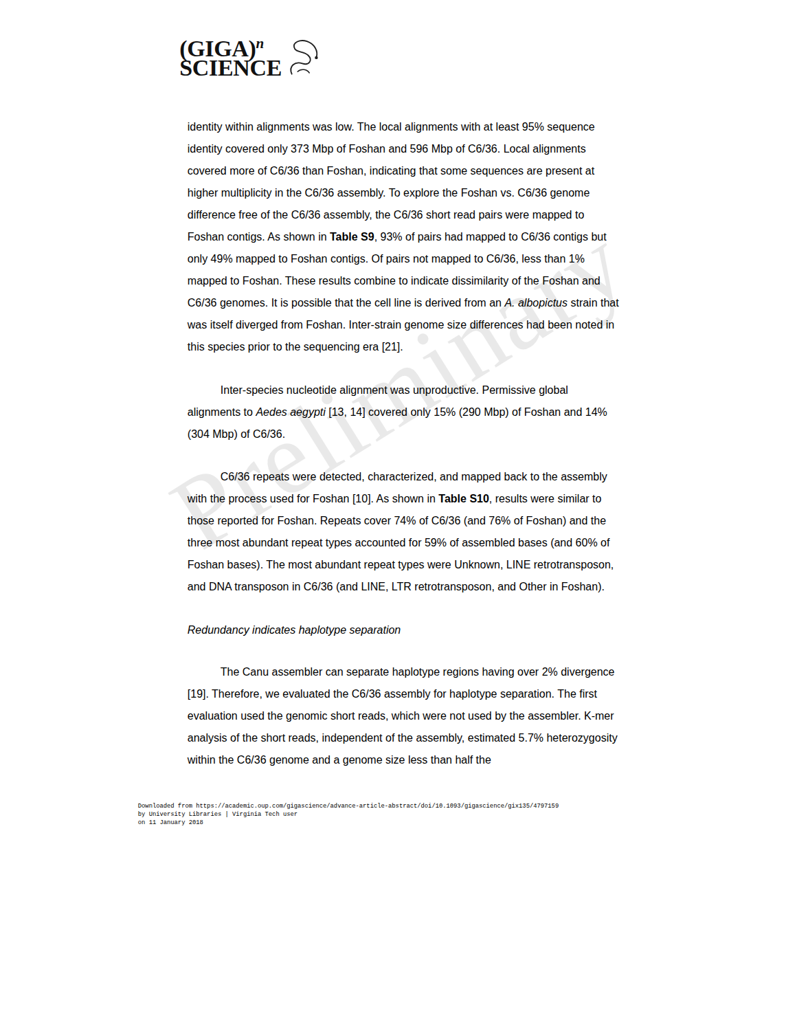(GIGA)n
SCIENCE
Preliminary
identity within alignments was low. The local alignments with at least 95% sequence identity covered only 373 Mbp of Foshan and 596 Mbp of C6/36. Local alignments covered more of C6/36 than Foshan, indicating that some sequences are present at higher multiplicity in the C6/36 assembly. To explore the Foshan vs. C6/36 genome difference free of the C6/36 assembly, the C6/36 short read pairs were mapped to Foshan contigs. As shown in Table S9, 93% of pairs had mapped to C6/36 contigs but only 49% mapped to Foshan contigs. Of pairs not mapped to C6/36, less than 1% mapped to Foshan. These results combine to indicate dissimilarity of the Foshan and C6/36 genomes. It is possible that the cell line is derived from an A. albopictus strain that was itself diverged from Foshan. Inter-strain genome size differences had been noted in this species prior to the sequencing era [21].
Inter-species nucleotide alignment was unproductive. Permissive global alignments to Aedes aegypti [13, 14] covered only 15% (290 Mbp) of Foshan and 14% (304 Mbp) of C6/36.
C6/36 repeats were detected, characterized, and mapped back to the assembly with the process used for Foshan [10]. As shown in Table S10, results were similar to those reported for Foshan. Repeats cover 74% of C6/36 (and 76% of Foshan) and the three most abundant repeat types accounted for 59% of assembled bases (and 60% of Foshan bases). The most abundant repeat types were Unknown, LINE retrotransposon, and DNA transposon in C6/36 (and LINE, LTR retrotransposon, and Other in Foshan).
Redundancy indicates haplotype separation
The Canu assembler can separate haplotype regions having over 2% divergence [19]. Therefore, we evaluated the C6/36 assembly for haplotype separation. The first evaluation used the genomic short reads, which were not used by the assembler. K-mer analysis of the short reads, independent of the assembly, estimated 5.7% heterozygosity within the C6/36 genome and a genome size less than half the
Downloaded from https://academic.oup.com/gigascience/advance-article-abstract/doi/10.1093/gigascience/gix135/4797159
by University Libraries | Virginia Tech user
on 11 January 2018